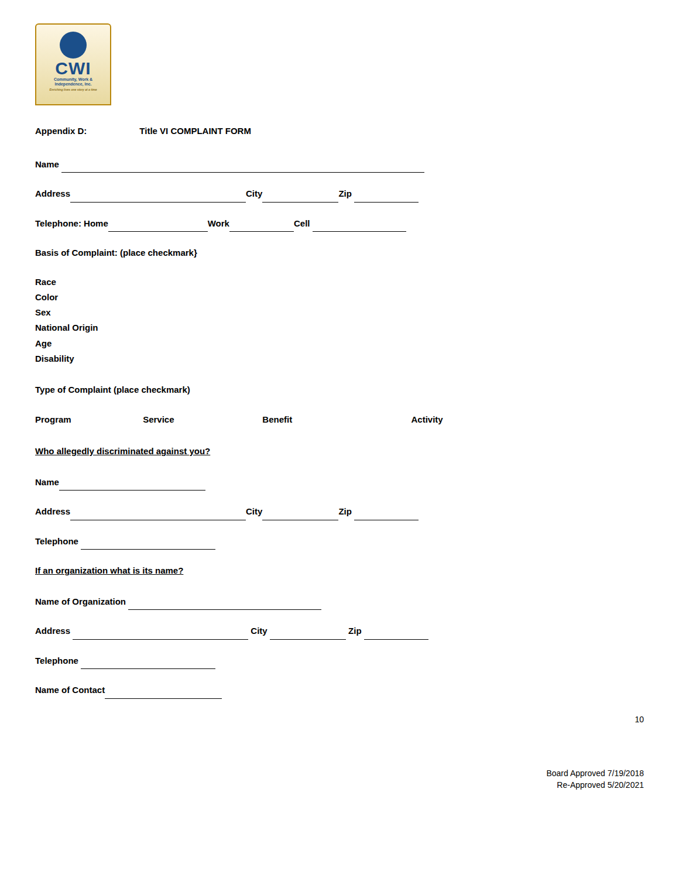CWI
Community, Work &
Independence, Inc.
Enriching lives one story at a time
Appendix D:Title VI COMPLAINT FORM
Name
Address City Zip
Telephone: Home Work Cell
Basis of Complaint: (place checkmark}
Race
Color
Sex
National Origin
Age
Disability
Type of Complaint (place checkmark)
Program Service Benefit Activity
Who allegedly discriminated against you?
Name
Address City Zip
Telephone
If an organization what is its name?
Name of Organization
Address City Zip
Telephone
Name of Contact
10
Board Approved 7/19/2018
Re-Approved 5/20/2021